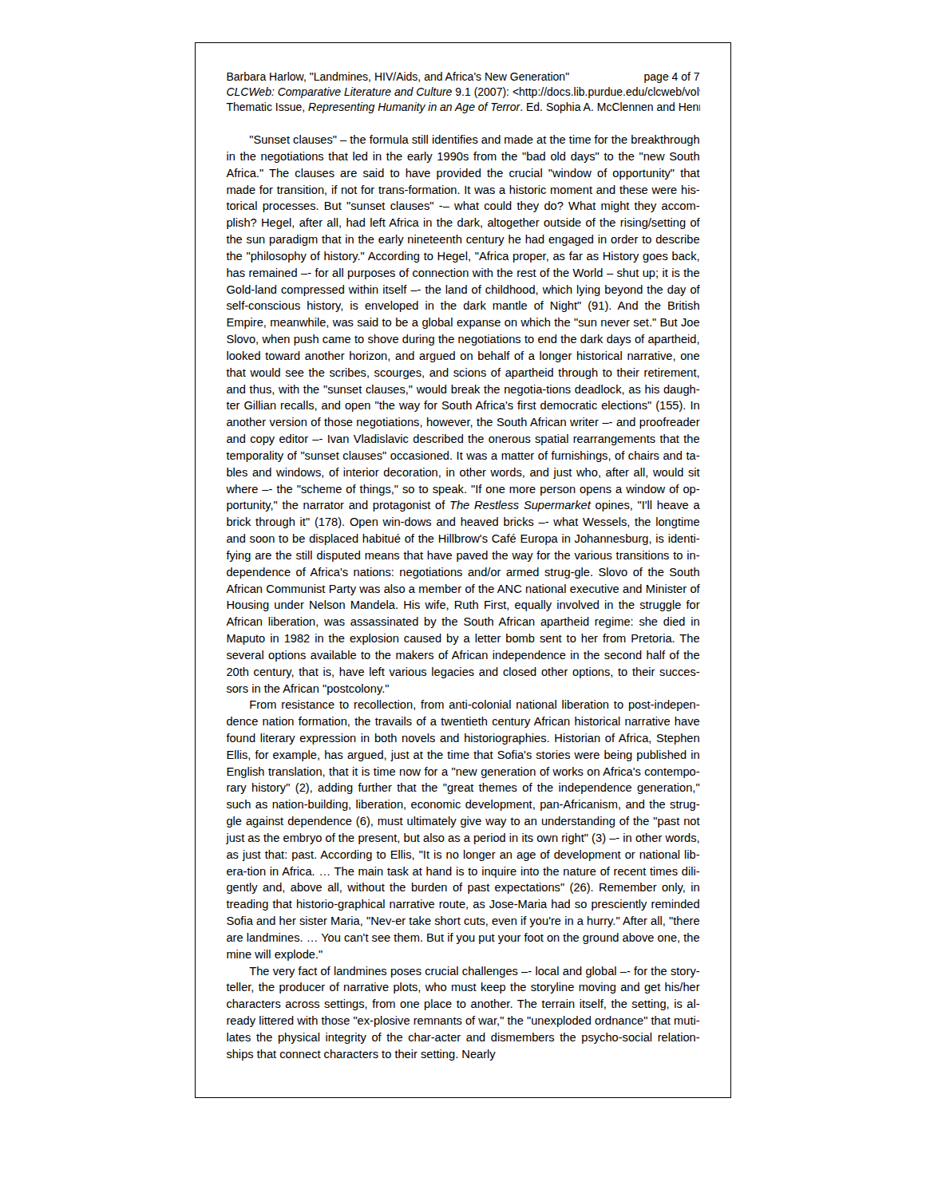page 4 of 7 Barbara Harlow, "Landmines, HIV/Aids, and Africa's New Generation" CLCWeb: Comparative Literature and Culture 9.1 (2007): <http://docs.lib.purdue.edu/clcweb/vol9/iss1/7> Thematic Issue, Representing Humanity in an Age of Terror. Ed. Sophia A. McClennen and Henry James Morello
"Sunset clauses" – the formula still identifies and made at the time for the breakthrough in the negotiations that led in the early 1990s from the "bad old days" to the "new South Africa." The clauses are said to have provided the crucial "window of opportunity" that made for transition, if not for trans-formation. It was a historic moment and these were historical processes. But "sunset clauses" -– what could they do? What might they accomplish? Hegel, after all, had left Africa in the dark, altogether outside of the rising/setting of the sun paradigm that in the early nineteenth century he had engaged in order to describe the "philosophy of history." According to Hegel, "Africa proper, as far as History goes back, has remained –- for all purposes of connection with the rest of the World – shut up; it is the Gold-land compressed within itself –- the land of childhood, which lying beyond the day of self-conscious history, is enveloped in the dark mantle of Night" (91). And the British Empire, meanwhile, was said to be a global expanse on which the "sun never set." But Joe Slovo, when push came to shove during the negotiations to end the dark days of apartheid, looked toward another horizon, and argued on behalf of a longer historical narrative, one that would see the scribes, scourges, and scions of apartheid through to their retirement, and thus, with the "sunset clauses," would break the negotia-tions deadlock, as his daughter Gillian recalls, and open "the way for South Africa's first democratic elections" (155). In another version of those negotiations, however, the South African writer –- and proofreader and copy editor –- Ivan Vladislavic described the onerous spatial rearrangements that the temporality of "sunset clauses" occasioned. It was a matter of furnishings, of chairs and tables and windows, of interior decoration, in other words, and just who, after all, would sit where –- the "scheme of things," so to speak. "If one more person opens a window of opportunity," the narrator and protagonist of The Restless Supermarket opines, "I'll heave a brick through it" (178). Open win-dows and heaved bricks –- what Wessels, the longtime and soon to be displaced habitué of the Hillbrow's Café Europa in Johannesburg, is identifying are the still disputed means that have paved the way for the various transitions to independence of Africa's nations: negotiations and/or armed strug-gle. Slovo of the South African Communist Party was also a member of the ANC national executive and Minister of Housing under Nelson Mandela. His wife, Ruth First, equally involved in the struggle for African liberation, was assassinated by the South African apartheid regime: she died in Maputo in 1982 in the explosion caused by a letter bomb sent to her from Pretoria. The several options available to the makers of African independence in the second half of the 20th century, that is, have left various legacies and closed other options, to their successors in the African "postcolony."
From resistance to recollection, from anti-colonial national liberation to post-independence nation formation, the travails of a twentieth century African historical narrative have found literary expression in both novels and historiographies. Historian of Africa, Stephen Ellis, for example, has argued, just at the time that Sofia's stories were being published in English translation, that it is time now for a "new generation of works on Africa's contemporary history" (2), adding further that the "great themes of the independence generation," such as nation-building, liberation, economic development, pan-Africanism, and the struggle against dependence (6), must ultimately give way to an understanding of the "past not just as the embryo of the present, but also as a period in its own right" (3) –- in other words, as just that: past. According to Ellis, "It is no longer an age of development or national libera-tion in Africa. … The main task at hand is to inquire into the nature of recent times diligently and, above all, without the burden of past expectations" (26). Remember only, in treading that historio-graphical narrative route, as Jose-Maria had so presciently reminded Sofia and her sister Maria, "Nev-er take short cuts, even if you're in a hurry." After all, "there are landmines. … You can't see them. But if you put your foot on the ground above one, the mine will explode."
The very fact of landmines poses crucial challenges –- local and global –- for the storyteller, the producer of narrative plots, who must keep the storyline moving and get his/her characters across settings, from one place to another. The terrain itself, the setting, is already littered with those "ex-plosive remnants of war," the "unexploded ordnance" that mutilates the physical integrity of the char-acter and dismembers the psycho-social relationships that connect characters to their setting. Nearly